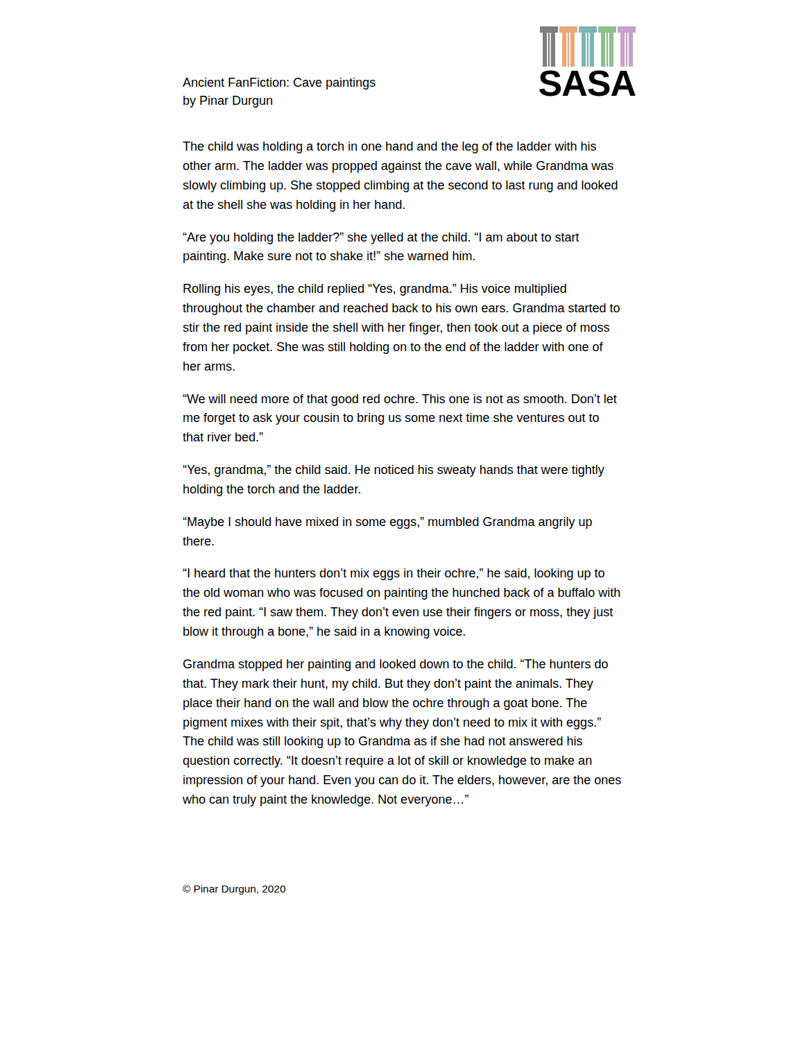SASA
Ancient FanFiction: Cave paintings
by Pinar Durgun
The child was holding a torch in one hand and the leg of the ladder with his other arm. The ladder was propped against the cave wall, while Grandma was slowly climbing up. She stopped climbing at the second to last rung and looked at the shell she was holding in her hand.
“Are you holding the ladder?” she yelled at the child. “I am about to start painting. Make sure not to shake it!” she warned him.
Rolling his eyes, the child replied “Yes, grandma.” His voice multiplied throughout the chamber and reached back to his own ears. Grandma started to stir the red paint inside the shell with her finger, then took out a piece of moss from her pocket. She was still holding on to the end of the ladder with one of her arms.
“We will need more of that good red ochre. This one is not as smooth. Don’t let me forget to ask your cousin to bring us some next time she ventures out to that river bed.”
“Yes, grandma,” the child said. He noticed his sweaty hands that were tightly holding the torch and the ladder.
“Maybe I should have mixed in some eggs,” mumbled Grandma angrily up there.
“I heard that the hunters don’t mix eggs in their ochre,” he said, looking up to the old woman who was focused on painting the hunched back of a buffalo with the red paint. “I saw them. They don’t even use their fingers or moss, they just blow it through a bone,” he said in a knowing voice.
Grandma stopped her painting and looked down to the child. “The hunters do that. They mark their hunt, my child. But they don’t paint the animals. They place their hand on the wall and blow the ochre through a goat bone. The pigment mixes with their spit, that’s why they don’t need to mix it with eggs.” The child was still looking up to Grandma as if she had not answered his question correctly. “It doesn’t require a lot of skill or knowledge to make an impression of your hand. Even you can do it. The elders, however, are the ones who can truly paint the knowledge. Not everyone…”
© Pinar Durgun, 2020